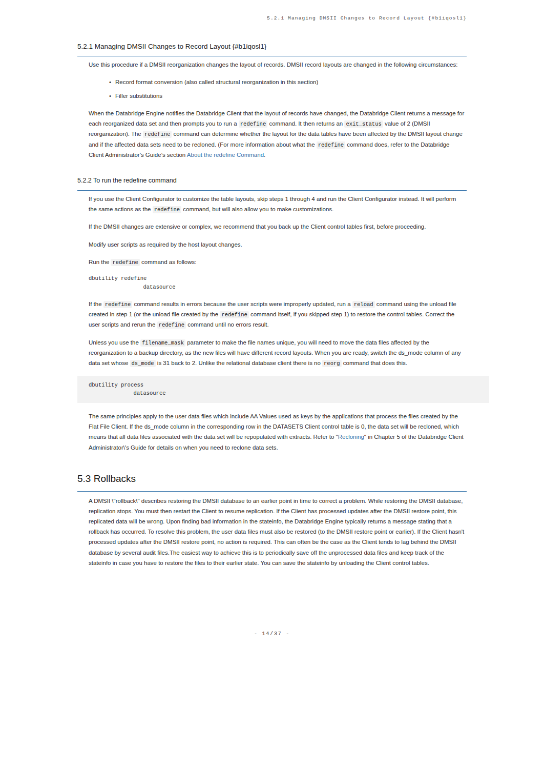5.2.1 Managing DMSII Changes to Record Layout {#b1iqosl1}
5.2.1 Managing DMSII Changes to Record Layout {#b1iqosl1}
Use this procedure if a DMSII reorganization changes the layout of records. DMSII record layouts are changed in the following circumstances:
Record format conversion (also called structural reorganization in this section)
Filler substitutions
When the Databridge Engine notifies the Databridge Client that the layout of records have changed, the Databridge Client returns a message for each reorganized data set and then prompts you to run a redefine command. It then returns an exit_status value of 2 (DMSII reorganization). The redefine command can determine whether the layout for the data tables have been affected by the DMSII layout change and if the affected data sets need to be recloned. (For more information about what the redefine command does, refer to the Databridge Client Administrator's Guide’s section About the redefine Command.
5.2.2 To run the redefine command
If you use the Client Configurator to customize the table layouts, skip steps 1 through 4 and run the Client Configurator instead. It will perform the same actions as the redefine command, but will also allow you to make customizations.
If the DMSII changes are extensive or complex, we recommend that you back up the Client control tables first, before proceeding.
Modify user scripts as required by the host layout changes.
Run the redefine command as follows:
dbutility redefine
        datasource
If the redefine command results in errors because the user scripts were improperly updated, run a reload command using the unload file created in step 1 (or the unload file created by the redefine command itself, if you skipped step 1) to restore the control tables. Correct the user scripts and rerun the redefine command until no errors result.
Unless you use the filename_mask parameter to make the file names unique, you will need to move the data files affected by the reorganization to a backup directory, as the new files will have different record layouts. When you are ready, switch the ds_mode column of any data set whose ds_mode is 31 back to 2. Unlike the relational database client there is no reorg command that does this.
dbutility process
     datasource
The same principles apply to the user data files which include AA Values used as keys by the applications that process the files created by the Flat File Client. If the ds_mode column in the corresponding row in the DATASETS Client control table is 0, the data set will be recloned, which means that all data files associated with the data set will be repopulated with extracts. Refer to "Recloning" in Chapter 5 of the Databridge Client Administrator\'s Guide for details on when you need to reclone data sets.
5.3 Rollbacks
A DMSII \"rollback\" describes restoring the DMSII database to an earlier point in time to correct a problem. While restoring the DMSII database, replication stops. You must then restart the Client to resume replication. If the Client has processed updates after the DMSII restore point, this replicated data will be wrong. Upon finding bad information in the stateinfo, the Databridge Engine typically returns a message stating that a rollback has occurred. To resolve this problem, the user data files must also be restored (to the DMSII restore point or earlier). If the Client hasn't processed updates after the DMSII restore point, no action is required. This can often be the case as the Client tends to lag behind the DMSII database by several audit files.The easiest way to achieve this is to periodically save off the unprocessed data files and keep track of the stateinfo in case you have to restore the files to their earlier state. You can save the stateinfo by unloading the Client control tables.
- 14/37 -